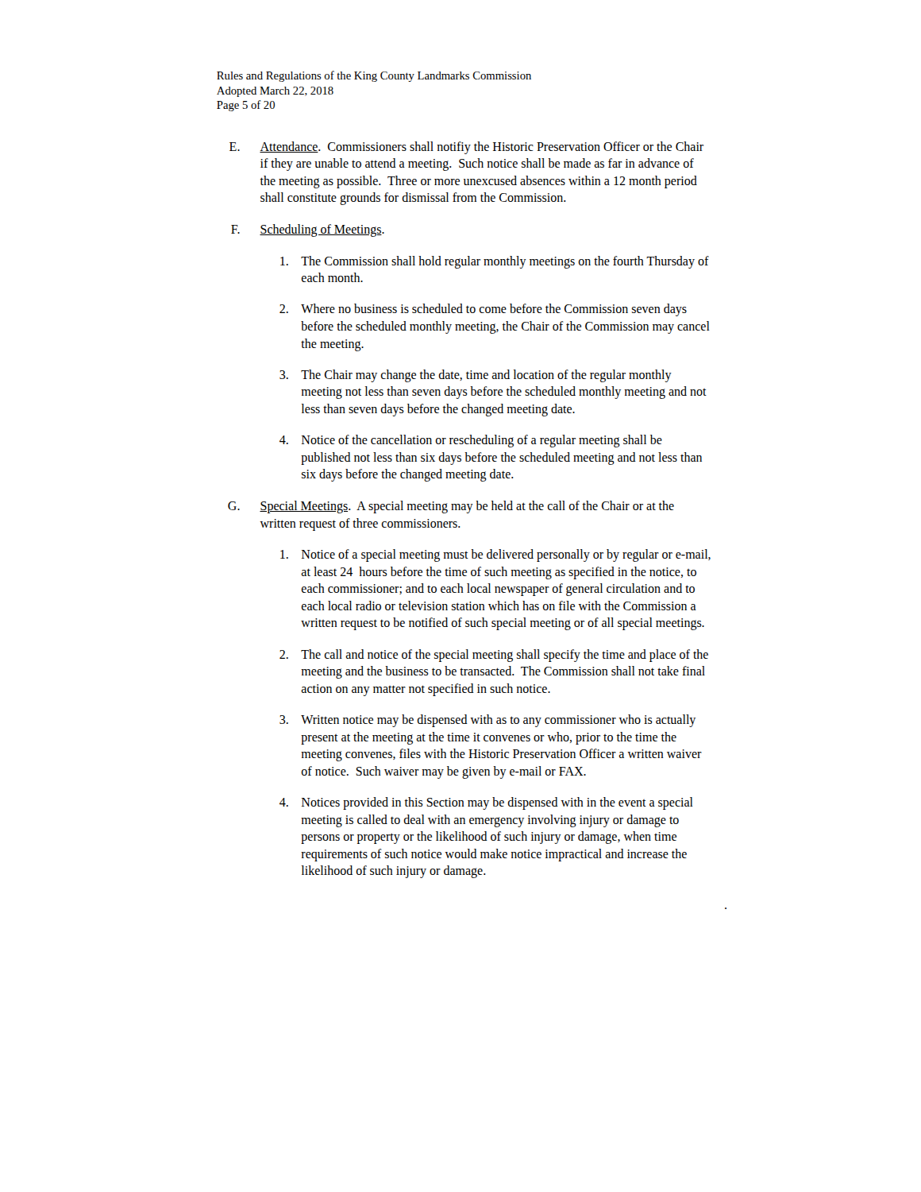Rules and Regulations of the King County Landmarks Commission
Adopted March 22, 2018
Page 5 of 20
Attendance. Commissioners shall notifiy the Historic Preservation Officer or the Chair if they are unable to attend a meeting. Such notice shall be made as far in advance of the meeting as possible. Three or more unexcused absences within a 12 month period shall constitute grounds for dismissal from the Commission.
Scheduling of Meetings.
The Commission shall hold regular monthly meetings on the fourth Thursday of each month.
Where no business is scheduled to come before the Commission seven days before the scheduled monthly meeting, the Chair of the Commission may cancel the meeting.
The Chair may change the date, time and location of the regular monthly meeting not less than seven days before the scheduled monthly meeting and not less than seven days before the changed meeting date.
Notice of the cancellation or rescheduling of a regular meeting shall be published not less than six days before the scheduled meeting and not less than six days before the changed meeting date.
Special Meetings. A special meeting may be held at the call of the Chair or at the written request of three commissioners.
Notice of a special meeting must be delivered personally or by regular or e-mail, at least 24 hours before the time of such meeting as specified in the notice, to each commissioner; and to each local newspaper of general circulation and to each local radio or television station which has on file with the Commission a written request to be notified of such special meeting or of all special meetings.
The call and notice of the special meeting shall specify the time and place of the meeting and the business to be transacted. The Commission shall not take final action on any matter not specified in such notice.
Written notice may be dispensed with as to any commissioner who is actually present at the meeting at the time it convenes or who, prior to the time the meeting convenes, files with the Historic Preservation Officer a written waiver of notice. Such waiver may be given by e-mail or FAX.
Notices provided in this Section may be dispensed with in the event a special meeting is called to deal with an emergency involving injury or damage to persons or property or the likelihood of such injury or damage, when time requirements of such notice would make notice impractical and increase the likelihood of such injury or damage.
.